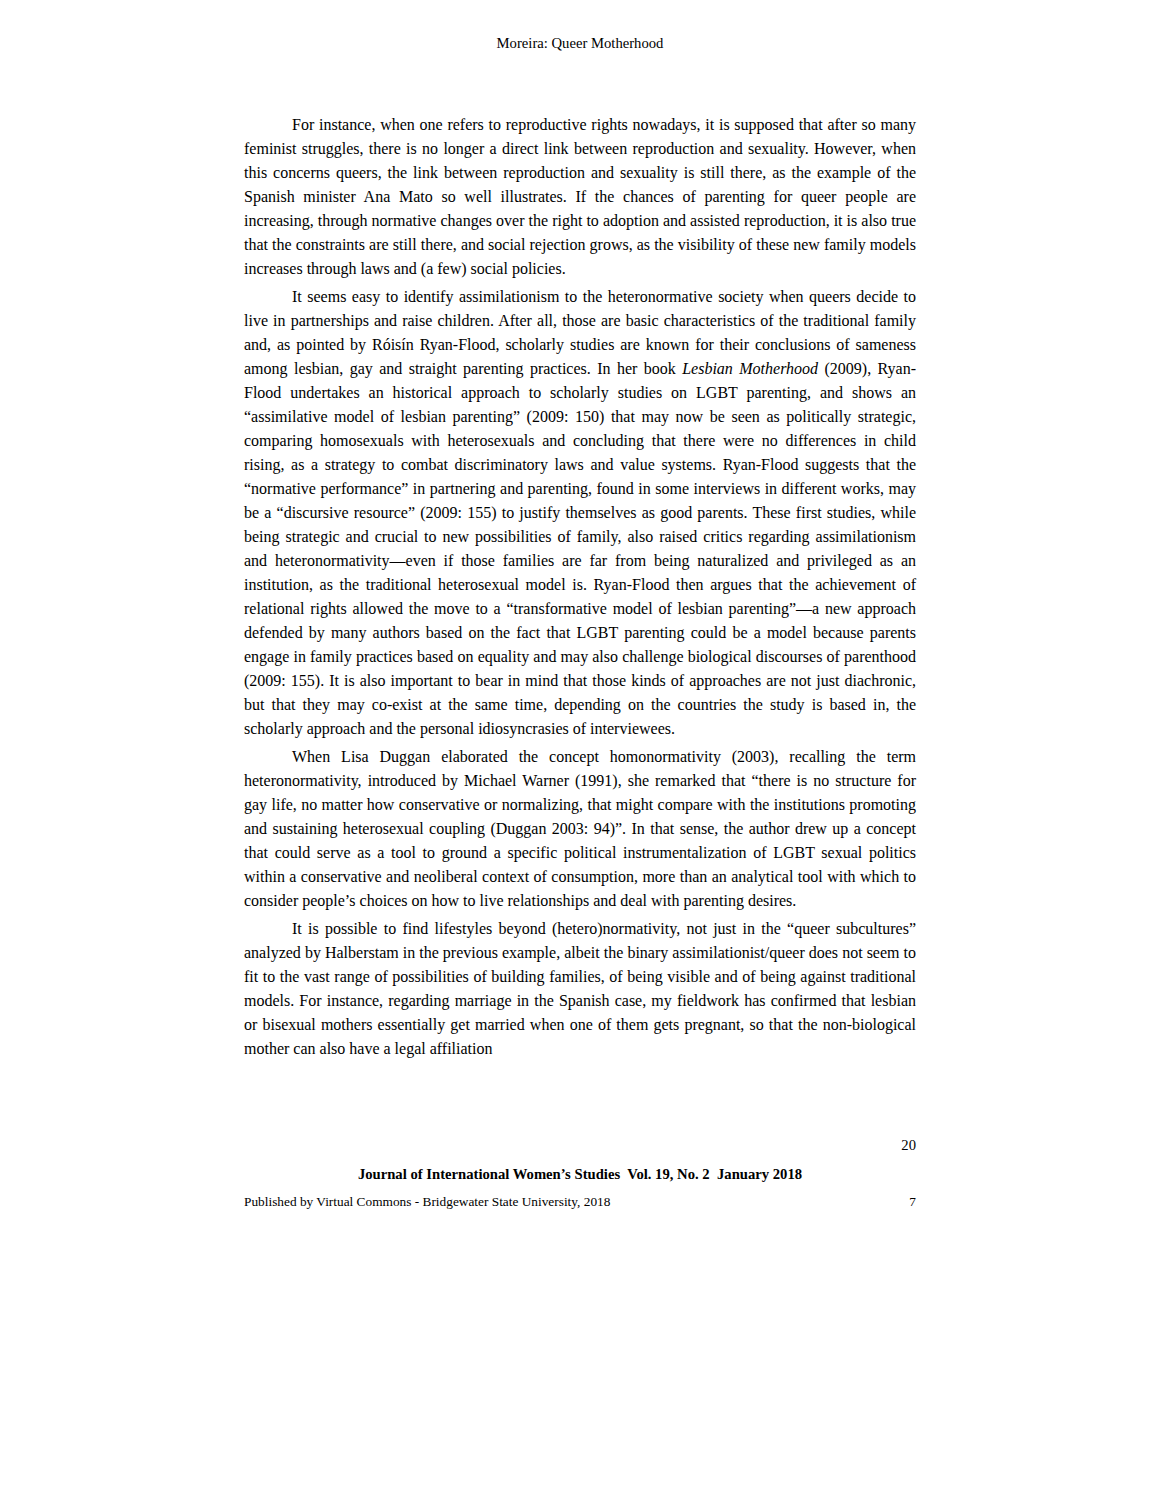Moreira: Queer Motherhood
For instance, when one refers to reproductive rights nowadays, it is supposed that after so many feminist struggles, there is no longer a direct link between reproduction and sexuality. However, when this concerns queers, the link between reproduction and sexuality is still there, as the example of the Spanish minister Ana Mato so well illustrates. If the chances of parenting for queer people are increasing, through normative changes over the right to adoption and assisted reproduction, it is also true that the constraints are still there, and social rejection grows, as the visibility of these new family models increases through laws and (a few) social policies.
It seems easy to identify assimilationism to the heteronormative society when queers decide to live in partnerships and raise children. After all, those are basic characteristics of the traditional family and, as pointed by Róisín Ryan-Flood, scholarly studies are known for their conclusions of sameness among lesbian, gay and straight parenting practices. In her book Lesbian Motherhood (2009), Ryan-Flood undertakes an historical approach to scholarly studies on LGBT parenting, and shows an “assimilative model of lesbian parenting” (2009: 150) that may now be seen as politically strategic, comparing homosexuals with heterosexuals and concluding that there were no differences in child rising, as a strategy to combat discriminatory laws and value systems. Ryan-Flood suggests that the “normative performance” in partnering and parenting, found in some interviews in different works, may be a “discursive resource” (2009: 155) to justify themselves as good parents. These first studies, while being strategic and crucial to new possibilities of family, also raised critics regarding assimilationism and heteronormativity—even if those families are far from being naturalized and privileged as an institution, as the traditional heterosexual model is. Ryan-Flood then argues that the achievement of relational rights allowed the move to a “transformative model of lesbian parenting”—a new approach defended by many authors based on the fact that LGBT parenting could be a model because parents engage in family practices based on equality and may also challenge biological discourses of parenthood (2009: 155). It is also important to bear in mind that those kinds of approaches are not just diachronic, but that they may co-exist at the same time, depending on the countries the study is based in, the scholarly approach and the personal idiosyncrasies of interviewees.
When Lisa Duggan elaborated the concept homonormativity (2003), recalling the term heteronormativity, introduced by Michael Warner (1991), she remarked that “there is no structure for gay life, no matter how conservative or normalizing, that might compare with the institutions promoting and sustaining heterosexual coupling (Duggan 2003: 94)”. In that sense, the author drew up a concept that could serve as a tool to ground a specific political instrumentalization of LGBT sexual politics within a conservative and neoliberal context of consumption, more than an analytical tool with which to consider people’s choices on how to live relationships and deal with parenting desires.
It is possible to find lifestyles beyond (hetero)normativity, not just in the “queer subcultures” analyzed by Halberstam in the previous example, albeit the binary assimilationist/queer does not seem to fit to the vast range of possibilities of building families, of being visible and of being against traditional models. For instance, regarding marriage in the Spanish case, my fieldwork has confirmed that lesbian or bisexual mothers essentially get married when one of them gets pregnant, so that the non-biological mother can also have a legal affiliation
20
Journal of International Women’s Studies Vol. 19, No. 2 January 2018
Published by Virtual Commons - Bridgewater State University, 2018 7